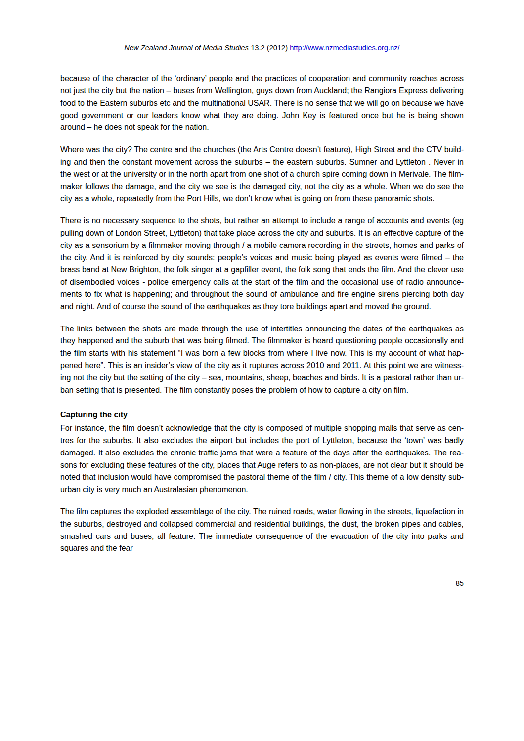New Zealand Journal of Media Studies 13.2 (2012) http://www.nzmediastudies.org.nz/
because of the character of the ‘ordinary’ people and the practices of cooperation and community reaches across not just the city but the nation – buses from Wellington, guys down from Auckland; the Rangiora Express delivering food to the Eastern suburbs etc and the multinational USAR. There is no sense that we will go on because we have good government or our leaders know what they are doing. John Key is featured once but he is being shown around – he does not speak for the nation.
Where was the city? The centre and the churches (the Arts Centre doesn’t feature), High Street and the CTV building and then the constant movement across the suburbs – the eastern suburbs, Sumner and Lyttleton . Never in the west or at the university or in the north apart from one shot of a church spire coming down in Merivale. The filmmaker follows the damage, and the city we see is the damaged city, not the city as a whole. When we do see the city as a whole, repeatedly from the Port Hills, we don’t know what is going on from these panoramic shots.
There is no necessary sequence to the shots, but rather an attempt to include a range of accounts and events (eg pulling down of London Street, Lyttleton) that take place across the city and suburbs. It is an effective capture of the city as a sensorium by a filmmaker moving through / a mobile camera recording in the streets, homes and parks of the city. And it is reinforced by city sounds: people’s voices and music being played as events were filmed – the brass band at New Brighton, the folk singer at a gapfiller event, the folk song that ends the film. And the clever use of disembodied voices - police emergency calls at the start of the film and the occasional use of radio announcements to fix what is happening; and throughout the sound of ambulance and fire engine sirens piercing both day and night. And of course the sound of the earthquakes as they tore buildings apart and moved the ground.
The links between the shots are made through the use of intertitles announcing the dates of the earthquakes as they happened and the suburb that was being filmed. The filmmaker is heard questioning people occasionally and the film starts with his statement “I was born a few blocks from where I live now. This is my account of what happened here”. This is an insider’s view of the city as it ruptures across 2010 and 2011. At this point we are witnessing not the city but the setting of the city – sea, mountains, sheep, beaches and birds. It is a pastoral rather than urban setting that is presented. The film constantly poses the problem of how to capture a city on film.
Capturing the city
For instance, the film doesn’t acknowledge that the city is composed of multiple shopping malls that serve as centres for the suburbs. It also excludes the airport but includes the port of Lyttleton, because the ‘town’ was badly damaged. It also excludes the chronic traffic jams that were a feature of the days after the earthquakes. The reasons for excluding these features of the city, places that Auge refers to as non-places, are not clear but it should be noted that inclusion would have compromised the pastoral theme of the film / city. This theme of a low density suburban city is very much an Australasian phenomenon.
The film captures the exploded assemblage of the city. The ruined roads, water flowing in the streets, liquefaction in the suburbs, destroyed and collapsed commercial and residential buildings, the dust, the broken pipes and cables, smashed cars and buses, all feature. The immediate consequence of the evacuation of the city into parks and squares and the fear
85